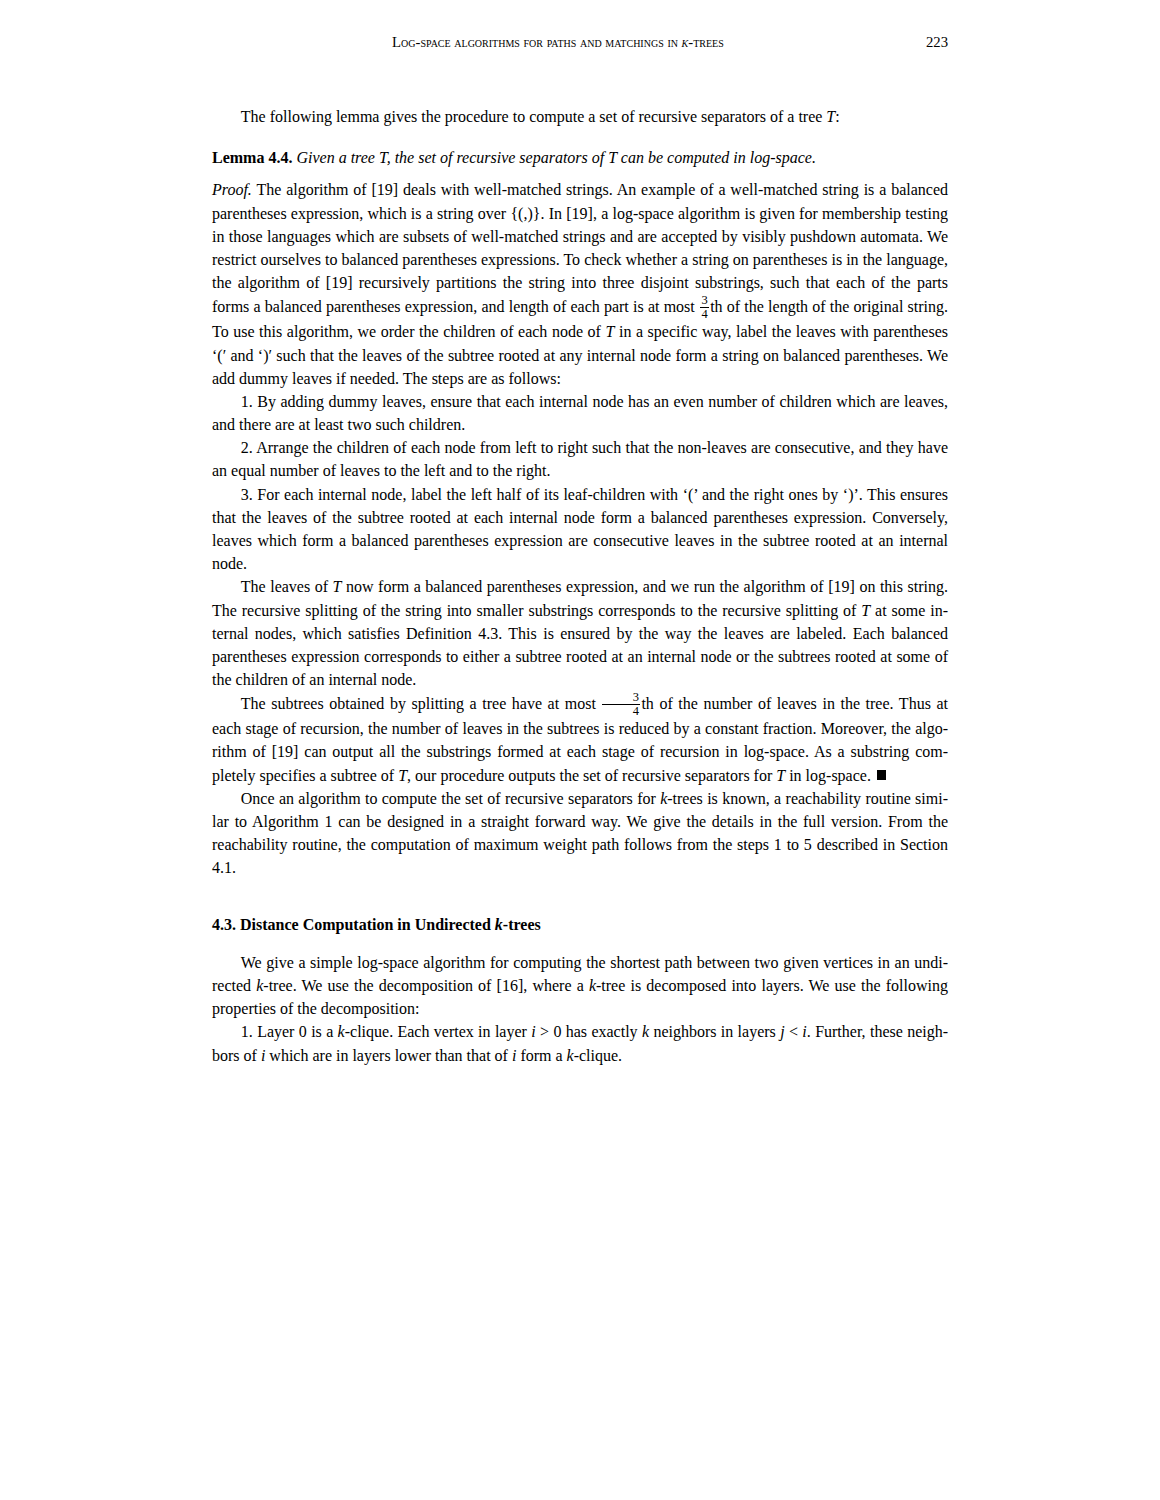Log-space algorithms for paths and matchings in k-trees 223
The following lemma gives the procedure to compute a set of recursive separators of a tree T:
Lemma 4.4. Given a tree T, the set of recursive separators of T can be computed in log-space.
Proof. The algorithm of [19] deals with well-matched strings. An example of a well-matched string is a balanced parentheses expression, which is a string over {(,)}. In [19], a log-space algorithm is given for membership testing in those languages which are subsets of well-matched strings and are accepted by visibly pushdown automata. We restrict ourselves to balanced parentheses expressions. To check whether a string on parentheses is in the language, the algorithm of [19] recursively partitions the string into three disjoint substrings, such that each of the parts forms a balanced parentheses expression, and length of each part is at most 34th of the length of the original string. To use this algorithm, we order the children of each node of T in a specific way, label the leaves with parentheses ‘(′ and ‘)′ such that the leaves of the subtree rooted at any internal node form a string on balanced parentheses. We add dummy leaves if needed. The steps are as follows:
1. By adding dummy leaves, ensure that each internal node has an even number of children which are leaves, and there are at least two such children.
2. Arrange the children of each node from left to right such that the non-leaves are consecutive, and they have an equal number of leaves to the left and to the right.
3. For each internal node, label the left half of its leaf-children with ‘(’ and the right ones by ‘)’. This ensures that the leaves of the subtree rooted at each internal node form a balanced parentheses expression. Conversely, leaves which form a balanced parentheses expression are consecutive leaves in the subtree rooted at an internal node.
The leaves of T now form a balanced parentheses expression, and we run the algorithm of [19] on this string. The recursive splitting of the string into smaller substrings corresponds to the recursive splitting of T at some internal nodes, which satisfies Definition 4.3. This is ensured by the way the leaves are labeled. Each balanced parentheses expression corresponds to either a subtree rooted at an internal node or the subtrees rooted at some of the children of an internal node.
The subtrees obtained by splitting a tree have at most 34th of the number of leaves in the tree. Thus at each stage of recursion, the number of leaves in the subtrees is reduced by a constant fraction. Moreover, the algorithm of [19] can output all the substrings formed at each stage of recursion in log-space. As a substring completely specifies a subtree of T, our procedure outputs the set of recursive separators for T in log-space.
Once an algorithm to compute the set of recursive separators for k-trees is known, a reachability routine similar to Algorithm 1 can be designed in a straight forward way. We give the details in the full version. From the reachability routine, the computation of maximum weight path follows from the steps 1 to 5 described in Section 4.1.
4.3. Distance Computation in Undirected k-trees
We give a simple log-space algorithm for computing the shortest path between two given vertices in an undirected k-tree. We use the decomposition of [16], where a k-tree is decomposed into layers. We use the following properties of the decomposition:
1. Layer 0 is a k-clique. Each vertex in layer i > 0 has exactly k neighbors in layers j < i. Further, these neighbors of i which are in layers lower than that of i form a k-clique.